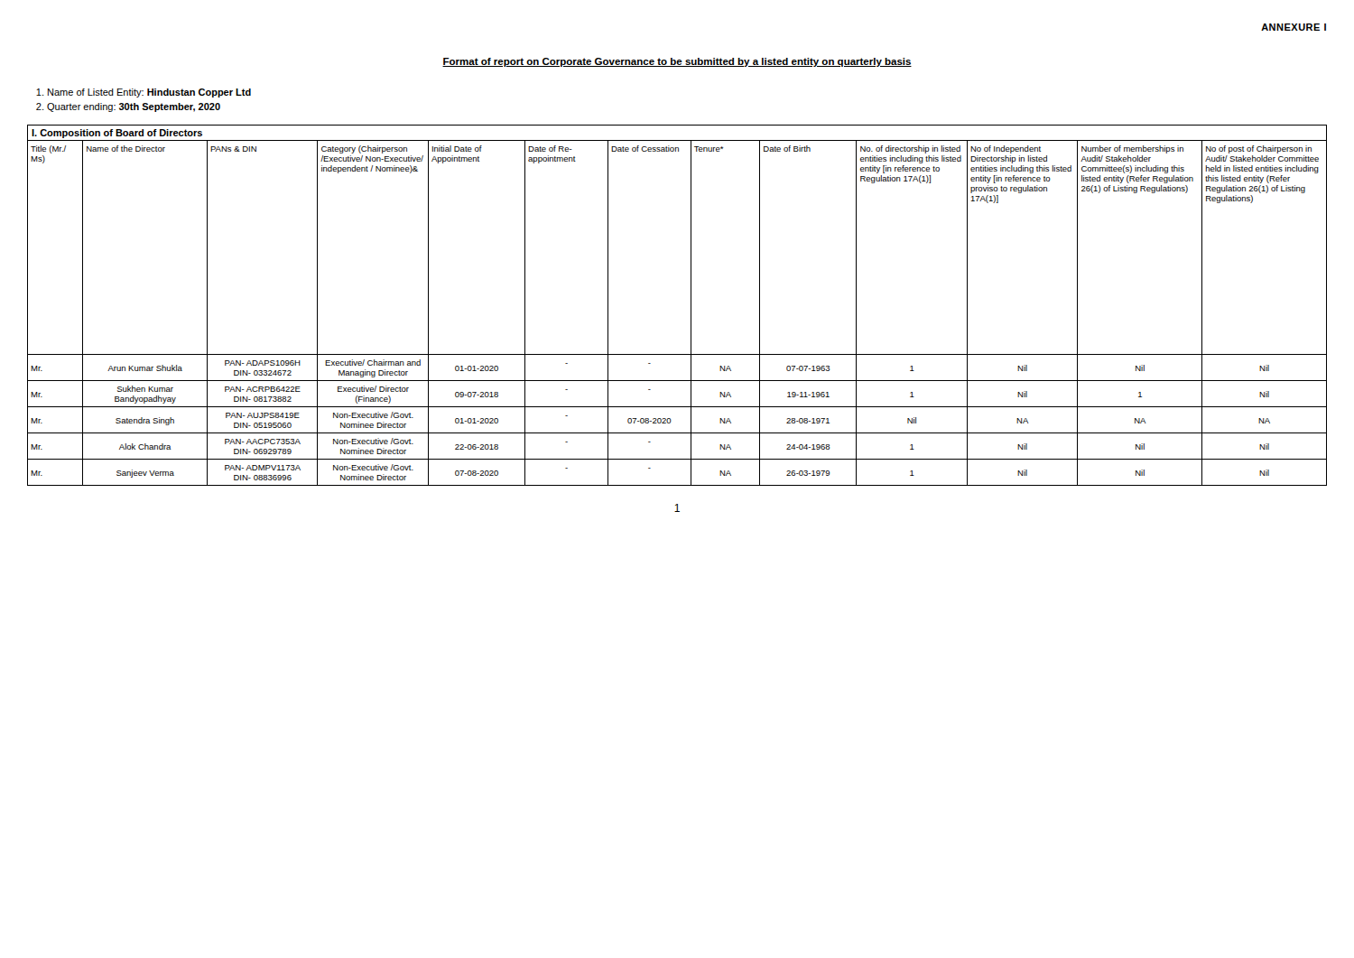ANNEXURE I
Format of report on Corporate Governance to be submitted by a listed entity on quarterly basis
Name of Listed Entity: Hindustan Copper Ltd
Quarter ending: 30th September, 2020
I. Composition of Board of Directors
| Title (Mr./ Ms) | Name of the Director | PANs & DIN | Category (Chairperson /Executive/ Non-Executive/ independent / Nominee)& | Initial Date of Appointment | Date of Re-appointment | Date of Cessation | Tenure* | Date of Birth | No. of directorship in listed entities including this listed entity [in reference to Regulation 17A(1)] | No of Independent Directorship in listed entities including this listed entity [in reference to proviso to regulation 17A(1)] | Number of memberships in Audit/ Stakeholder Committee(s) including this listed entity (Refer Regulation 26(1) of Listing Regulations) | No of post of Chairperson in Audit/ Stakeholder Committee held in listed entities including this listed entity (Refer Regulation 26(1) of Listing Regulations) |
| --- | --- | --- | --- | --- | --- | --- | --- | --- | --- | --- | --- | --- |
| Mr. | Arun Kumar Shukla | PAN- ADAPS1096H DIN- 03324672 | Executive/ Chairman and Managing Director | 01-01-2020 | - | - | NA | 07-07-1963 | 1 | Nil | Nil | Nil |
| Mr. | Sukhen Kumar Bandyopadhyay | PAN- ACRPB6422E DIN- 08173882 | Executive/ Director (Finance) | 09-07-2018 | - | - | NA | 19-11-1961 | 1 | Nil | 1 | Nil |
| Mr. | Satendra Singh | PAN- AUJPS8419E DIN- 05195060 | Non-Executive /Govt. Nominee Director | 01-01-2020 | - | 07-08-2020 | NA | 28-08-1971 | Nil | NA | NA | NA |
| Mr. | Alok Chandra | PAN- AACPC7353A DIN- 06929789 | Non-Executive /Govt. Nominee Director | 22-06-2018 | - | - | NA | 24-04-1968 | 1 | Nil | Nil | Nil |
| Mr. | Sanjeev Verma | PAN- ADMPV1173A DIN- 08836996 | Non-Executive /Govt. Nominee Director | 07-08-2020 | - | - | NA | 26-03-1979 | 1 | Nil | Nil | Nil |
1